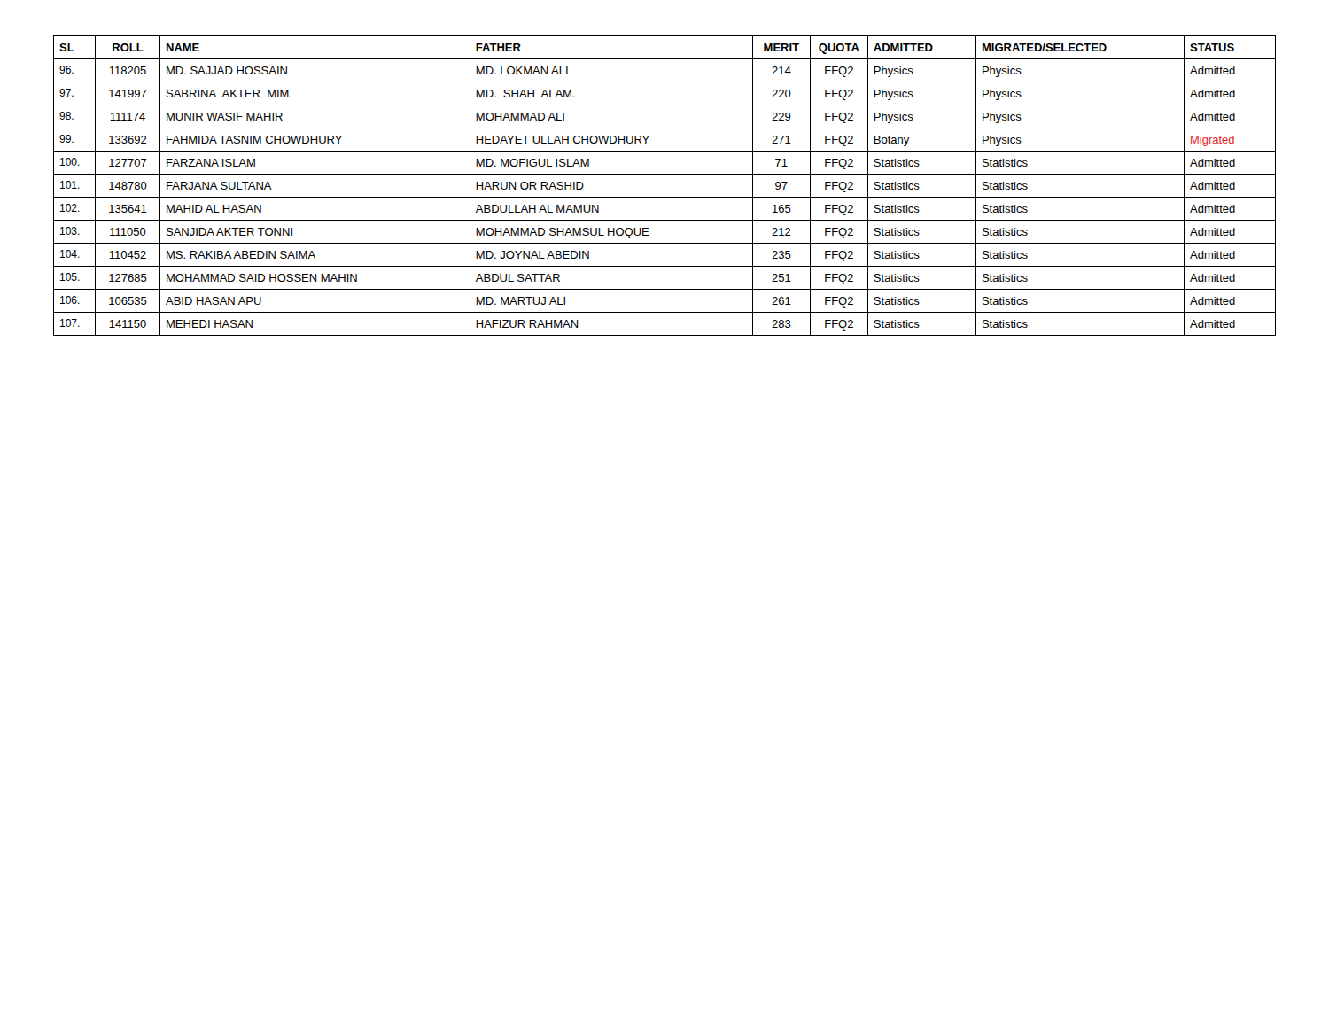| SL | ROLL | NAME | FATHER | MERIT | QUOTA | ADMITTED | MIGRATED/SELECTED | STATUS |
| --- | --- | --- | --- | --- | --- | --- | --- | --- |
| 96. | 118205 | MD. SAJJAD HOSSAIN | MD. LOKMAN ALI | 214 | FFQ2 | Physics | Physics | Admitted |
| 97. | 141997 | SABRINA AKTER MIM. | MD. SHAH ALAM. | 220 | FFQ2 | Physics | Physics | Admitted |
| 98. | 111174 | MUNIR WASIF MAHIR | MOHAMMAD ALI | 229 | FFQ2 | Physics | Physics | Admitted |
| 99. | 133692 | FAHMIDA TASNIM CHOWDHURY | HEDAYET ULLAH CHOWDHURY | 271 | FFQ2 | Botany | Physics | Migrated |
| 100. | 127707 | FARZANA ISLAM | MD. MOFIGUL ISLAM | 71 | FFQ2 | Statistics | Statistics | Admitted |
| 101. | 148780 | FARJANA SULTANA | HARUN OR RASHID | 97 | FFQ2 | Statistics | Statistics | Admitted |
| 102. | 135641 | MAHID AL HASAN | ABDULLAH AL MAMUN | 165 | FFQ2 | Statistics | Statistics | Admitted |
| 103. | 111050 | SANJIDA AKTER TONNI | MOHAMMAD SHAMSUL HOQUE | 212 | FFQ2 | Statistics | Statistics | Admitted |
| 104. | 110452 | MS. RAKIBA ABEDIN SAIMA | MD. JOYNAL ABEDIN | 235 | FFQ2 | Statistics | Statistics | Admitted |
| 105. | 127685 | MOHAMMAD SAID HOSSEN MAHIN | ABDUL SATTAR | 251 | FFQ2 | Statistics | Statistics | Admitted |
| 106. | 106535 | ABID HASAN APU | MD. MARTUJ ALI | 261 | FFQ2 | Statistics | Statistics | Admitted |
| 107. | 141150 | MEHEDI HASAN | HAFIZUR RAHMAN | 283 | FFQ2 | Statistics | Statistics | Admitted |